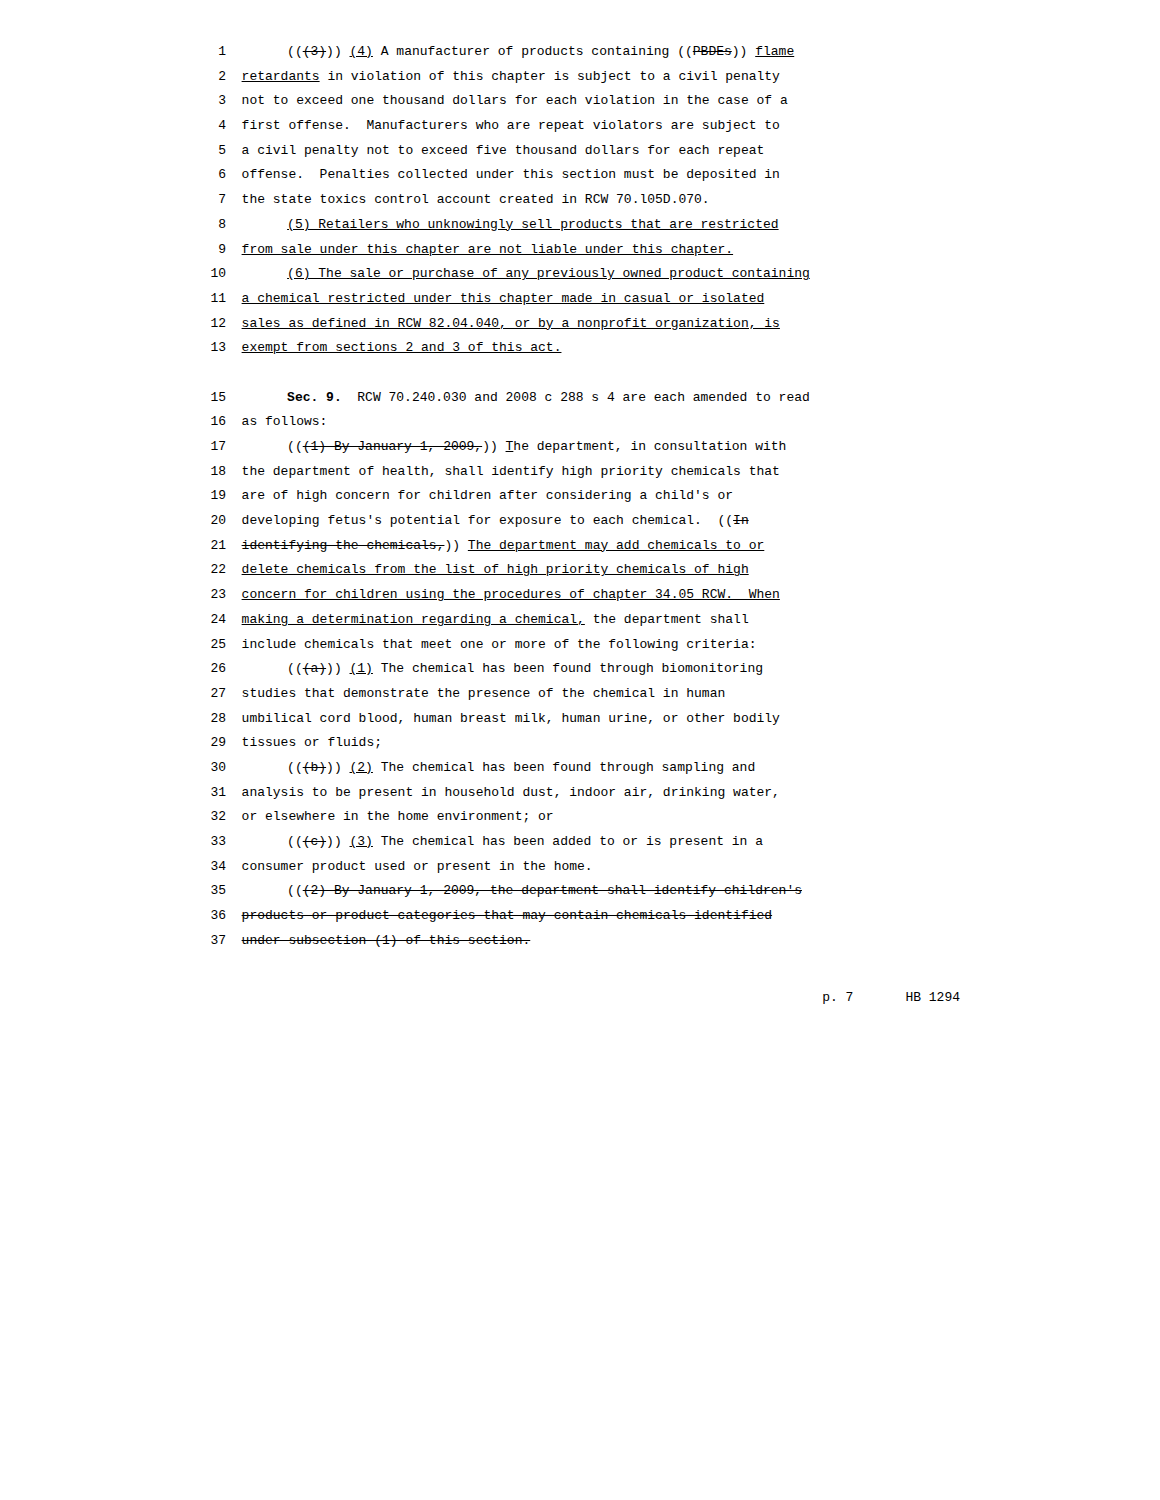(((3))) (4) A manufacturer of products containing ((PBDEs)) flame
retardants in violation of this chapter is subject to a civil penalty
not to exceed one thousand dollars for each violation in the case of a
first offense. Manufacturers who are repeat violators are subject to
a civil penalty not to exceed five thousand dollars for each repeat
offense. Penalties collected under this section must be deposited in
the state toxics control account created in RCW 70.l05D.070.
(5) Retailers who unknowingly sell products that are restricted
from sale under this chapter are not liable under this chapter.
(6) The sale or purchase of any previously owned product containing
a chemical restricted under this chapter made in casual or isolated
sales as defined in RCW 82.04.040, or by a nonprofit organization, is
exempt from sections 2 and 3 of this act.
Sec. 9. RCW 70.240.030 and 2008 c 288 s 4 are each amended to read
as follows:
(((1) By January 1, 2009,)) The department, in consultation with
the department of health, shall identify high priority chemicals that
are of high concern for children after considering a child's or
developing fetus's potential for exposure to each chemical. ((In
identifying the chemicals,)) The department may add chemicals to or
delete chemicals from the list of high priority chemicals of high
concern for children using the procedures of chapter 34.05 RCW. When
making a determination regarding a chemical, the department shall
include chemicals that meet one or more of the following criteria:
(((a))) (1) The chemical has been found through biomonitoring
studies that demonstrate the presence of the chemical in human
umbilical cord blood, human breast milk, human urine, or other bodily
tissues or fluids;
(((b))) (2) The chemical has been found through sampling and
analysis to be present in household dust, indoor air, drinking water,
or elsewhere in the home environment; or
(((c))) (3) The chemical has been added to or is present in a
consumer product used or present in the home.
(((2) By January 1, 2009, the department shall identify children's
products or product categories that may contain chemicals identified
under subsection (1) of this section.
p. 7 HB 1294